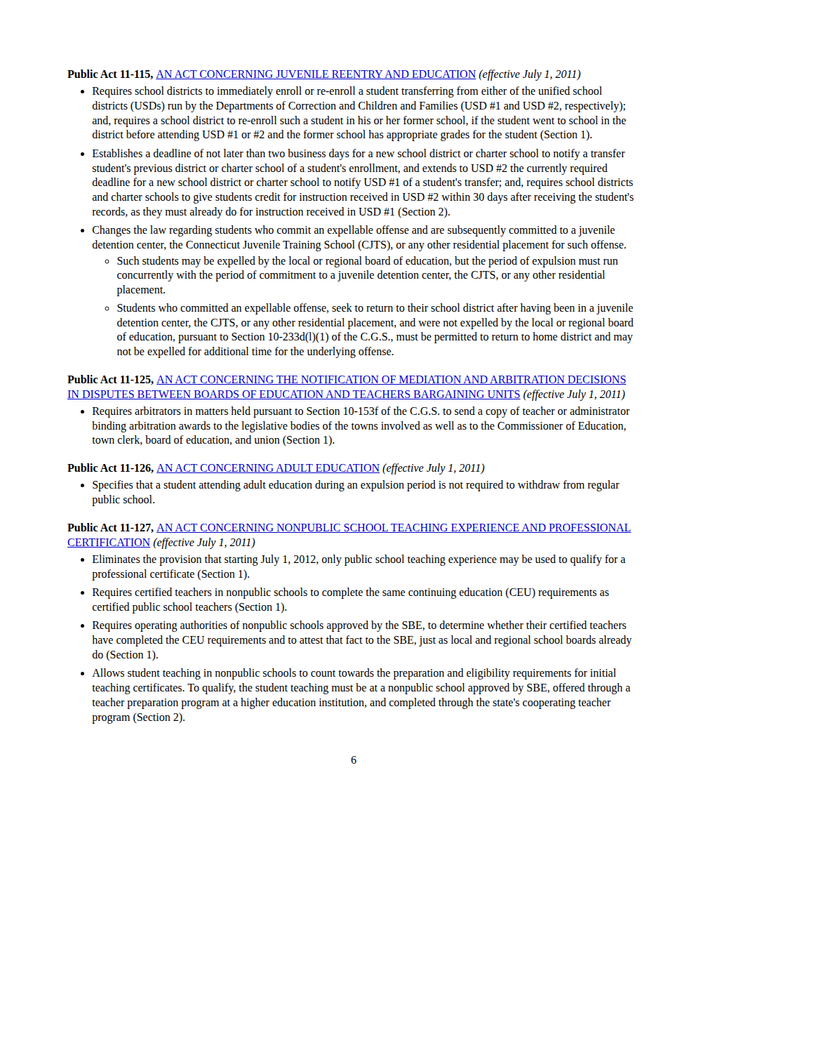Public Act 11-115, AN ACT CONCERNING JUVENILE REENTRY AND EDUCATION (effective July 1, 2011)
Requires school districts to immediately enroll or re-enroll a student transferring from either of the unified school districts (USDs) run by the Departments of Correction and Children and Families (USD #1 and USD #2, respectively); and, requires a school district to re-enroll such a student in his or her former school, if the student went to school in the district before attending USD #1 or #2 and the former school has appropriate grades for the student (Section 1).
Establishes a deadline of not later than two business days for a new school district or charter school to notify a transfer student's previous district or charter school of a student's enrollment, and extends to USD #2 the currently required deadline for a new school district or charter school to notify USD #1 of a student's transfer; and, requires school districts and charter schools to give students credit for instruction received in USD #2 within 30 days after receiving the student's records, as they must already do for instruction received in USD #1 (Section 2).
Changes the law regarding students who commit an expellable offense and are subsequently committed to a juvenile detention center, the Connecticut Juvenile Training School (CJTS), or any other residential placement for such offense.
Such students may be expelled by the local or regional board of education, but the period of expulsion must run concurrently with the period of commitment to a juvenile detention center, the CJTS, or any other residential placement.
Students who committed an expellable offense, seek to return to their school district after having been in a juvenile detention center, the CJTS, or any other residential placement, and were not expelled by the local or regional board of education, pursuant to Section 10-233d(l)(1) of the C.G.S., must be permitted to return to home district and may not be expelled for additional time for the underlying offense.
Public Act 11-125, AN ACT CONCERNING THE NOTIFICATION OF MEDIATION AND ARBITRATION DECISIONS IN DISPUTES BETWEEN BOARDS OF EDUCATION AND TEACHERS BARGAINING UNITS (effective July 1, 2011)
Requires arbitrators in matters held pursuant to Section 10-153f of the C.G.S. to send a copy of teacher or administrator binding arbitration awards to the legislative bodies of the towns involved as well as to the Commissioner of Education, town clerk, board of education, and union (Section 1).
Public Act 11-126, AN ACT CONCERNING ADULT EDUCATION (effective July 1, 2011)
Specifies that a student attending adult education during an expulsion period is not required to withdraw from regular public school.
Public Act 11-127, AN ACT CONCERNING NONPUBLIC SCHOOL TEACHING EXPERIENCE AND PROFESSIONAL CERTIFICATION (effective July 1, 2011)
Eliminates the provision that starting July 1, 2012, only public school teaching experience may be used to qualify for a professional certificate (Section 1).
Requires certified teachers in nonpublic schools to complete the same continuing education (CEU) requirements as certified public school teachers (Section 1).
Requires operating authorities of nonpublic schools approved by the SBE, to determine whether their certified teachers have completed the CEU requirements and to attest that fact to the SBE, just as local and regional school boards already do (Section 1).
Allows student teaching in nonpublic schools to count towards the preparation and eligibility requirements for initial teaching certificates. To qualify, the student teaching must be at a nonpublic school approved by SBE, offered through a teacher preparation program at a higher education institution, and completed through the state's cooperating teacher program (Section 2).
6